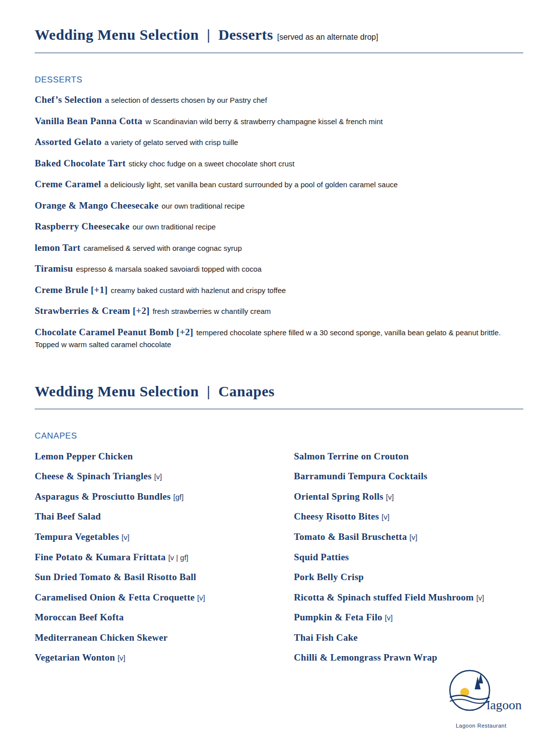Wedding Menu Selection | Desserts [served as an alternate drop]
DESSERTS
Chef’s Selection a selection of desserts chosen by our Pastry chef
Vanilla Bean Panna Cotta w Scandinavian wild berry & strawberry champagne kissel & french mint
Assorted Gelato a variety of gelato served with crisp tuille
Baked Chocolate Tart sticky choc fudge on a sweet chocolate short crust
Creme Caramel a deliciously light, set vanilla bean custard surrounded by a pool of golden caramel sauce
Orange & Mango Cheesecake our own traditional recipe
Raspberry Cheesecake our own traditional recipe
lemon Tart caramelised & served with orange cognac syrup
Tiramisu espresso & marsala soaked savoiardi topped with cocoa
Creme Brule [+1] creamy baked custard with hazlenut and crispy toffee
Strawberries & Cream [+2] fresh strawberries w chantilly cream
Chocolate Caramel Peanut Bomb [+2] tempered chocolate sphere filled w a 30 second sponge, vanilla bean gelato & peanut brittle. Topped w warm salted caramel chocolate
Wedding Menu Selection | Canapes
CANAPES
Lemon Pepper Chicken
Cheese & Spinach Triangles [v]
Asparagus & Prosciutto Bundles [gf]
Thai Beef Salad
Tempura Vegetables [v]
Fine Potato & Kumara Frittata [v | gf]
Sun Dried Tomato & Basil Risotto Ball
Caramelised Onion & Fetta Croquette [v]
Moroccan Beef Kofta
Mediterranean Chicken Skewer
Vegetarian Wonton [v]
Salmon Terrine on Crouton
Barramundi Tempura Cocktails
Oriental Spring Rolls [v]
Cheesy Risotto Bites [v]
Tomato & Basil Bruschetta [v]
Squid Patties
Pork Belly Crisp
Ricotta & Spinach stuffed Field Mushroom [v]
Pumpkin & Feta Filo [v]
Thai Fish Cake
Chilli & Lemongrass Prawn Wrap
lagoon
Lagoon Restaurant